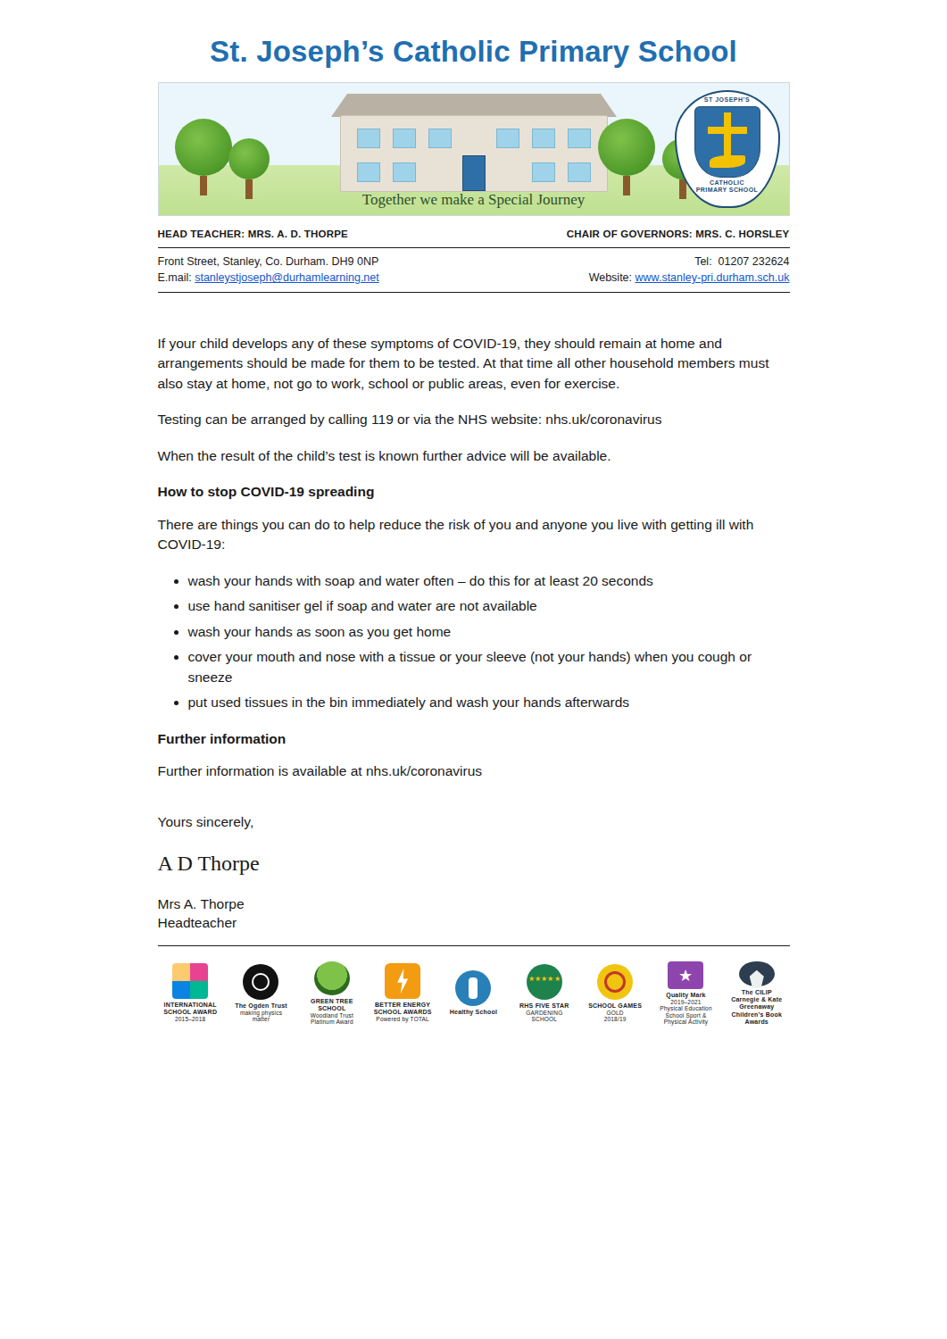St. Joseph’s Catholic Primary School
Together we make a Special Journey
St Joseph’s
Catholic
Primary School
HEAD TEACHER: MRS. A. D. THORPE
CHAIR OF GOVERNORS: MRS. C. HORSLEY
Front Street, Stanley, Co. Durham. DH9 0NP
E.mail: stanleystjoseph@durhamlearning.net
Tel: 01207 232624
Website: www.stanley-pri.durham.sch.uk
If your child develops any of these symptoms of COVID-19, they should remain at home and arrangements should be made for them to be tested. At that time all other household members must also stay at home, not go to work, school or public areas, even for exercise.
Testing can be arranged by calling 119 or via the NHS website: nhs.uk/coronavirus
When the result of the child’s test is known further advice will be available.
How to stop COVID-19 spreading
There are things you can do to help reduce the risk of you and anyone you live with getting ill with COVID-19:
wash your hands with soap and water often – do this for at least 20 seconds
use hand sanitiser gel if soap and water are not available
wash your hands as soon as you get home
cover your mouth and nose with a tissue or your sleeve (not your hands) when you cough or sneeze
put used tissues in the bin immediately and wash your hands afterwards
Further information
Further information is available at nhs.uk/coronavirus
Yours sincerely,
A D Thorpe
Mrs A. Thorpe
Headteacher
INTERNATIONAL SCHOOL AWARD2015–2018
The Ogden Trustmaking physics matter
GREEN TREE SCHOOLWoodland Trust
Platinum Award
BETTER ENERGY SCHOOL AWARDSPowered by TOTAL
Healthy School
RHS FIVE STARGARDENING SCHOOL
SCHOOL GAMESGOLD
2018/19
Quality Mark2019–2021
Physical Education
School Sport & Physical Activity
The CILIP Carnegie & Kate Greenaway Children’s Book Awards